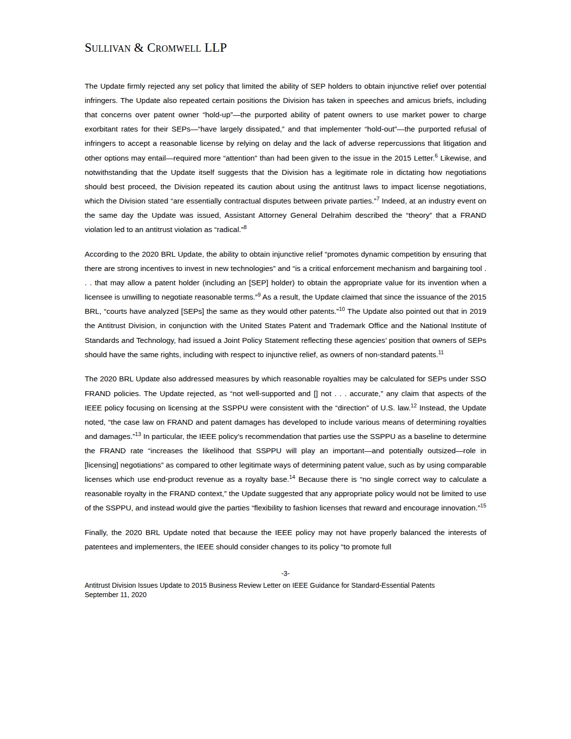Sullivan & Cromwell LLP
The Update firmly rejected any set policy that limited the ability of SEP holders to obtain injunctive relief over potential infringers. The Update also repeated certain positions the Division has taken in speeches and amicus briefs, including that concerns over patent owner “hold-up”—the purported ability of patent owners to use market power to charge exorbitant rates for their SEPs—“have largely dissipated,” and that implementer “hold-out”—the purported refusal of infringers to accept a reasonable license by relying on delay and the lack of adverse repercussions that litigation and other options may entail—required more “attention” than had been given to the issue in the 2015 Letter.6 Likewise, and notwithstanding that the Update itself suggests that the Division has a legitimate role in dictating how negotiations should best proceed, the Division repeated its caution about using the antitrust laws to impact license negotiations, which the Division stated “are essentially contractual disputes between private parties.”7 Indeed, at an industry event on the same day the Update was issued, Assistant Attorney General Delrahim described the “theory” that a FRAND violation led to an antitrust violation as “radical.”8
According to the 2020 BRL Update, the ability to obtain injunctive relief “promotes dynamic competition by ensuring that there are strong incentives to invest in new technologies” and “is a critical enforcement mechanism and bargaining tool . . . that may allow a patent holder (including an [SEP] holder) to obtain the appropriate value for its invention when a licensee is unwilling to negotiate reasonable terms.”9 As a result, the Update claimed that since the issuance of the 2015 BRL, “courts have analyzed [SEPs] the same as they would other patents.”10 The Update also pointed out that in 2019 the Antitrust Division, in conjunction with the United States Patent and Trademark Office and the National Institute of Standards and Technology, had issued a Joint Policy Statement reflecting these agencies’ position that owners of SEPs should have the same rights, including with respect to injunctive relief, as owners of non-standard patents.11
The 2020 BRL Update also addressed measures by which reasonable royalties may be calculated for SEPs under SSO FRAND policies. The Update rejected, as “not well-supported and [] not . . . accurate,” any claim that aspects of the IEEE policy focusing on licensing at the SSPPU were consistent with the “direction” of U.S. law.12 Instead, the Update noted, “the case law on FRAND and patent damages has developed to include various means of determining royalties and damages.”13 In particular, the IEEE policy’s recommendation that parties use the SSPPU as a baseline to determine the FRAND rate “increases the likelihood that SSPPU will play an important—and potentially outsized—role in [licensing] negotiations” as compared to other legitimate ways of determining patent value, such as by using comparable licenses which use end-product revenue as a royalty base.14 Because there is “no single correct way to calculate a reasonable royalty in the FRAND context,” the Update suggested that any appropriate policy would not be limited to use of the SSPPU, and instead would give the parties “flexibility to fashion licenses that reward and encourage innovation.”15
Finally, the 2020 BRL Update noted that because the IEEE policy may not have properly balanced the interests of patentees and implementers, the IEEE should consider changes to its policy “to promote full
-3-
Antitrust Division Issues Update to 2015 Business Review Letter on IEEE Guidance for Standard-Essential Patents
September 11, 2020